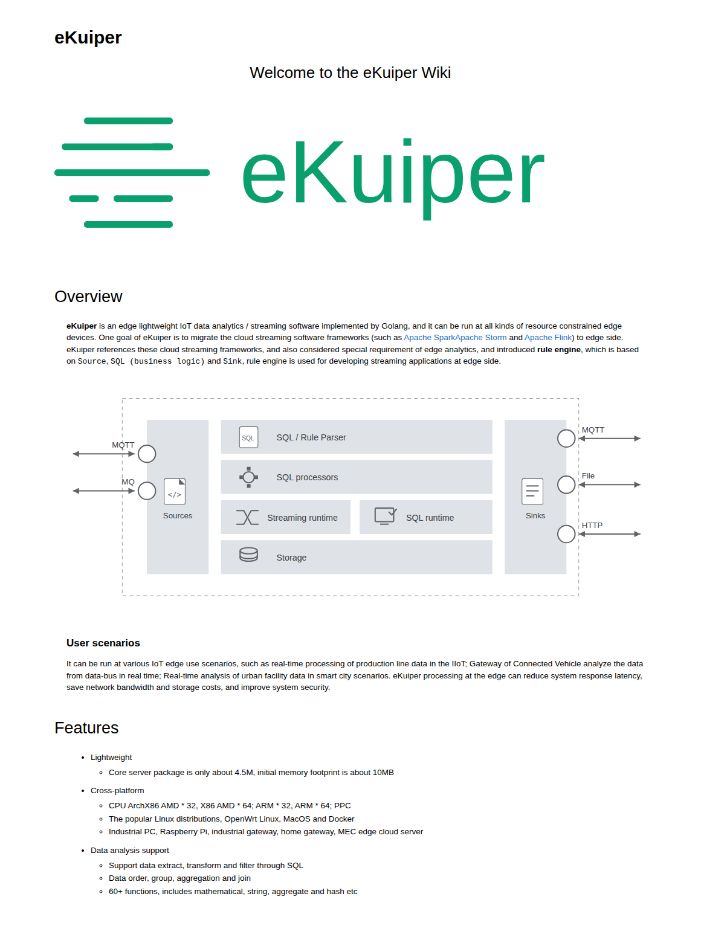eKuiper
Welcome to the eKuiper Wiki
eKuiper
Overview
eKuiper is an edge lightweight IoT data analytics / streaming software implemented by Golang, and it can be run at all kinds of resource constrained edge devices. One goal of eKuiper is to migrate the cloud streaming software frameworks (such as Apache Spark Apache Storm and Apache Flink) to edge side. eKuiper references these cloud streaming frameworks, and also considered special requirement of edge analytics, and introduced rule engine, which is based on Source, SQL (business logic) and Sink, rule engine is used for developing streaming applications at edge side.
</> Sources SQL SQL / Rule Parser SQL processors Streaming runtime SQL runtime Storage Sinks MQTT MQ MQTT File HTTP
User scenarios
It can be run at various IoT edge use scenarios, such as real-time processing of production line data in the IIoT; Gateway of Connected Vehicle analyze the data from data-bus in real time; Real-time analysis of urban facility data in smart city scenarios. eKuiper processing at the edge can reduce system response latency, save network bandwidth and storage costs, and improve system security.
Features
Lightweight
Core server package is only about 4.5M, initial memory footprint is about 10MB
Cross-platform
CPU ArchX86 AMD * 32, X86 AMD * 64; ARM * 32, ARM * 64; PPC
The popular Linux distributions, OpenWrt Linux, MacOS and Docker
Industrial PC, Raspberry Pi, industrial gateway, home gateway, MEC edge cloud server
Data analysis support
Support data extract, transform and filter through SQL
Data order, group, aggregation and join
60+ functions, includes mathematical, string, aggregate and hash etc